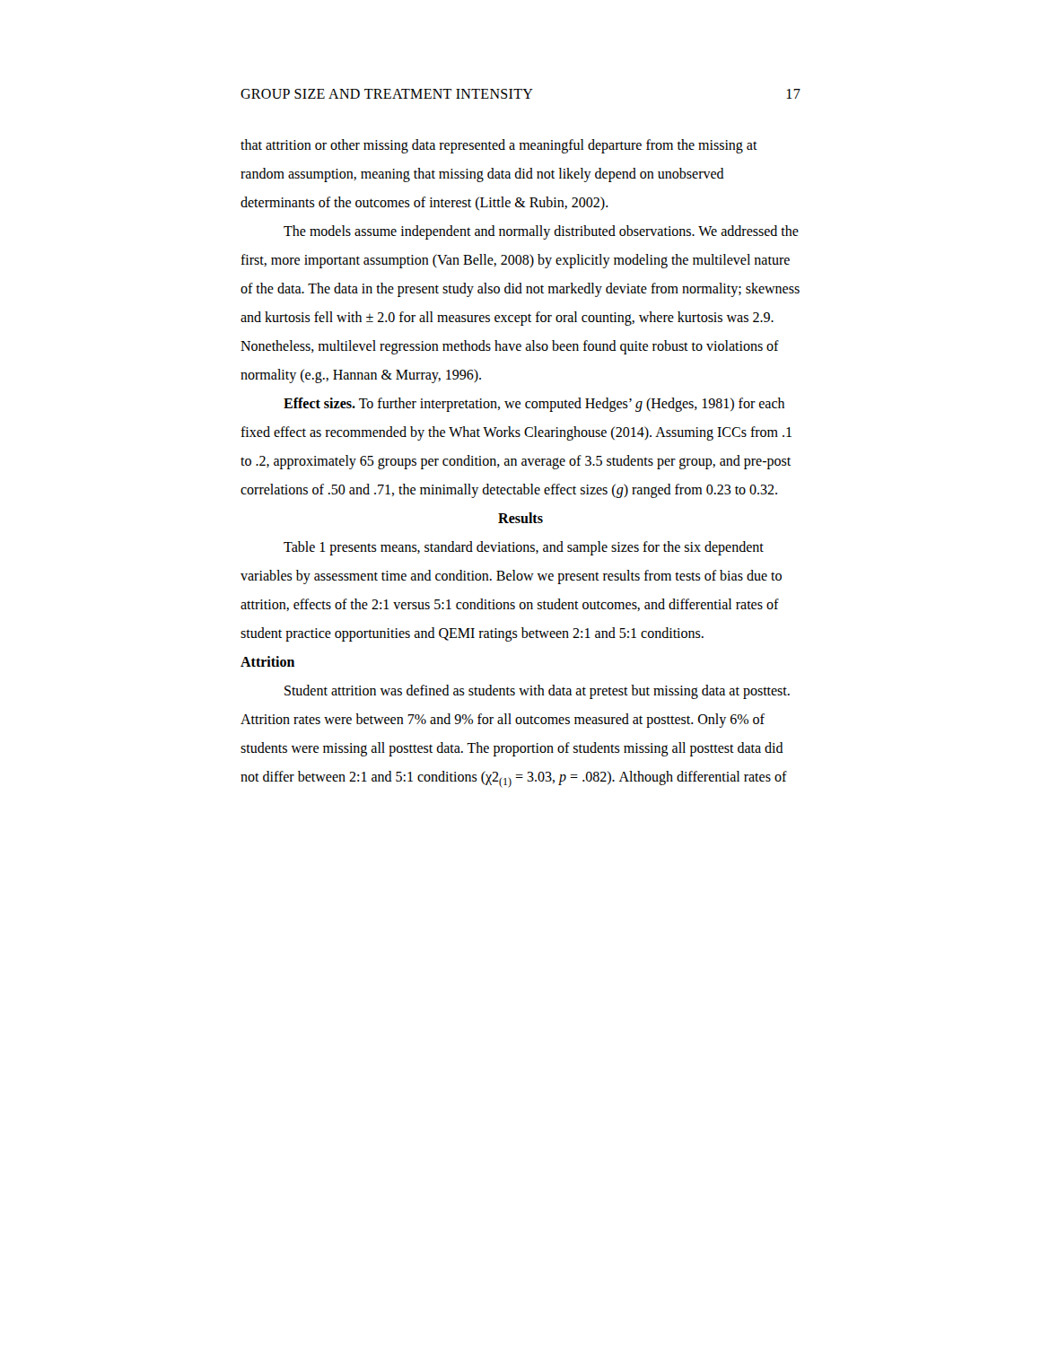Group Size and Treatment Intensity 17
that attrition or other missing data represented a meaningful departure from the missing at random assumption, meaning that missing data did not likely depend on unobserved determinants of the outcomes of interest (Little & Rubin, 2002).
The models assume independent and normally distributed observations. We addressed the first, more important assumption (Van Belle, 2008) by explicitly modeling the multilevel nature of the data. The data in the present study also did not markedly deviate from normality; skewness and kurtosis fell with ± 2.0 for all measures except for oral counting, where kurtosis was 2.9. Nonetheless, multilevel regression methods have also been found quite robust to violations of normality (e.g., Hannan & Murray, 1996).
Effect sizes. To further interpretation, we computed Hedges’ g (Hedges, 1981) for each fixed effect as recommended by the What Works Clearinghouse (2014). Assuming ICCs from .1 to .2, approximately 65 groups per condition, an average of 3.5 students per group, and pre-post correlations of .50 and .71, the minimally detectable effect sizes (g) ranged from 0.23 to 0.32.
Results
Table 1 presents means, standard deviations, and sample sizes for the six dependent variables by assessment time and condition. Below we present results from tests of bias due to attrition, effects of the 2:1 versus 5:1 conditions on student outcomes, and differential rates of student practice opportunities and QEMI ratings between 2:1 and 5:1 conditions.
Attrition
Student attrition was defined as students with data at pretest but missing data at posttest. Attrition rates were between 7% and 9% for all outcomes measured at posttest. Only 6% of students were missing all posttest data. The proportion of students missing all posttest data did not differ between 2:1 and 5:1 conditions (χ2(1) = 3.03, p = .082). Although differential rates of